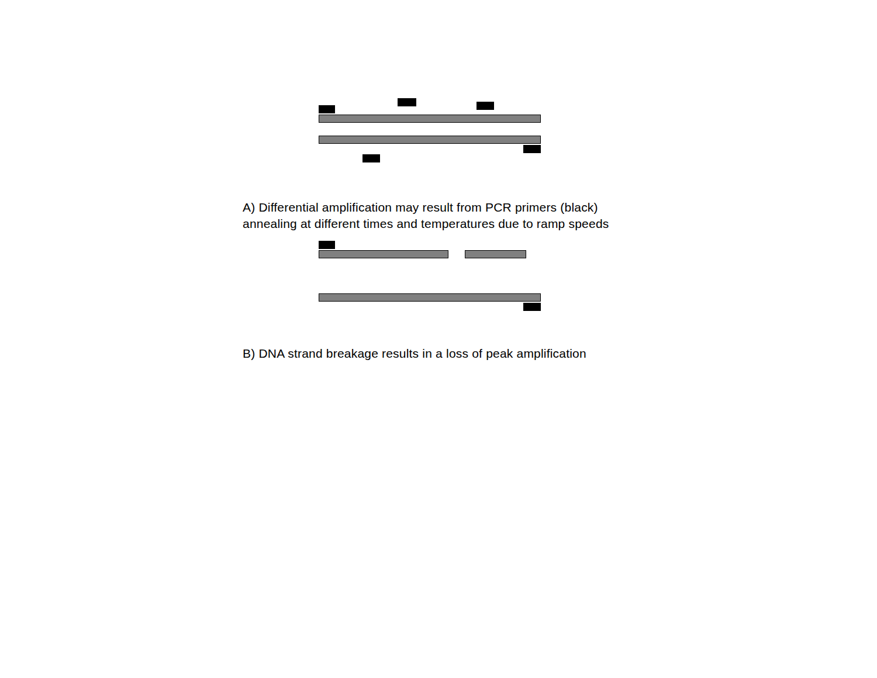A) Differential amplification may result from PCR primers (black) annealing at different times and temperatures due to ramp speeds
B) DNA strand breakage results in a loss of peak amplification